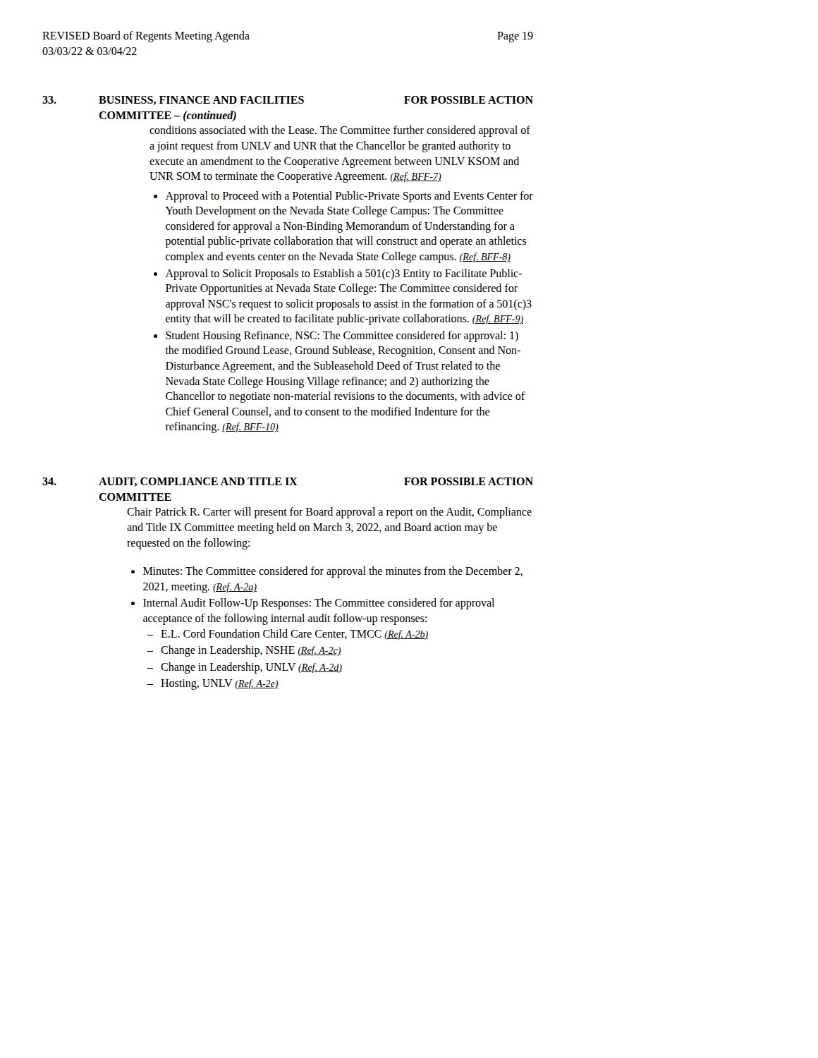REVISED Board of Regents Meeting Agenda
Page 19
03/03/22 & 03/04/22
33.
BUSINESS, FINANCE AND FACILITIES
COMMITTEE – (continued)
FOR POSSIBLE ACTION
conditions associated with the Lease. The Committee further considered approval of a joint request from UNLV and UNR that the Chancellor be granted authority to execute an amendment to the Cooperative Agreement between UNLV KSOM and UNR SOM to terminate the Cooperative Agreement. (Ref. BFF-7)
Approval to Proceed with a Potential Public-Private Sports and Events Center for Youth Development on the Nevada State College Campus: The Committee considered for approval a Non-Binding Memorandum of Understanding for a potential public-private collaboration that will construct and operate an athletics complex and events center on the Nevada State College campus. (Ref. BFF-8)
Approval to Solicit Proposals to Establish a 501(c)3 Entity to Facilitate Public-Private Opportunities at Nevada State College: The Committee considered for approval NSC's request to solicit proposals to assist in the formation of a 501(c)3 entity that will be created to facilitate public-private collaborations. (Ref. BFF-9)
Student Housing Refinance, NSC: The Committee considered for approval: 1) the modified Ground Lease, Ground Sublease, Recognition, Consent and Non-Disturbance Agreement, and the Subleasehold Deed of Trust related to the Nevada State College Housing Village refinance; and 2) authorizing the Chancellor to negotiate non-material revisions to the documents, with advice of Chief General Counsel, and to consent to the modified Indenture for the refinancing. (Ref. BFF-10)
34.
AUDIT, COMPLIANCE AND TITLE IX
COMMITTEE
FOR POSSIBLE ACTION
Chair Patrick R. Carter will present for Board approval a report on the Audit, Compliance and Title IX Committee meeting held on March 3, 2022, and Board action may be requested on the following:
Minutes: The Committee considered for approval the minutes from the December 2, 2021, meeting. (Ref. A-2a)
Internal Audit Follow-Up Responses: The Committee considered for approval acceptance of the following internal audit follow-up responses:
E.L. Cord Foundation Child Care Center, TMCC (Ref. A-2b)
Change in Leadership, NSHE (Ref. A-2c)
Change in Leadership, UNLV (Ref. A-2d)
Hosting, UNLV (Ref. A-2e)